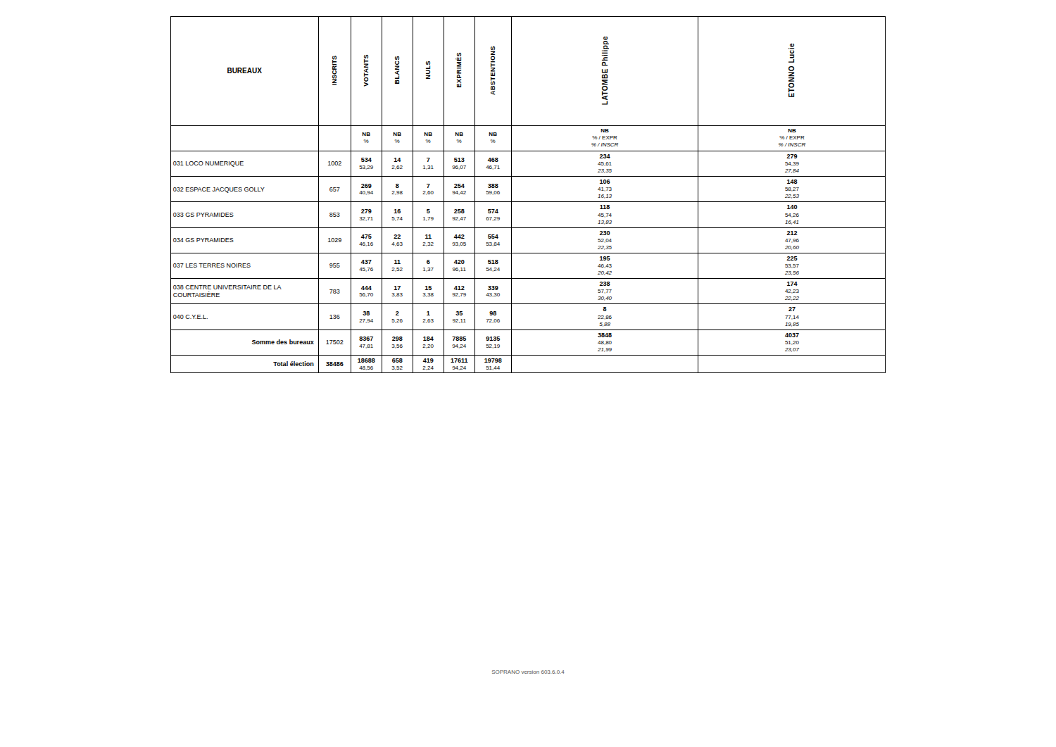| BUREAUX | INSCRITS | VOTANTS | BLANCS | NULS | EXPRIMÉS | ABSTENTIONS | LATOMBE Philippe | ETONNO Lucie |
| --- | --- | --- | --- | --- | --- | --- | --- | --- |
| | | NB % | NB % | NB % | NB % | NB % | NB % / EXPR % / INSCR | NB % / EXPR % / INSCR |
| 031 LOCO NUMERIQUE | 1002 | 534 53,29 | 14 2,62 | 7 1,31 | 513 96,07 | 468 46,71 | 234 45,61 23,35 | 279 54,39 27,84 |
| 032 ESPACE JACQUES GOLLY | 657 | 269 40,94 | 8 2,98 | 7 2,60 | 254 94,42 | 388 59,06 | 106 41,73 16,13 | 148 58,27 22,53 |
| 033 GS PYRAMIDES | 853 | 279 32,71 | 16 5,74 | 5 1,79 | 258 92,47 | 574 67,29 | 118 45,74 13,83 | 140 54,26 16,41 |
| 034 GS PYRAMIDES | 1029 | 475 46,16 | 22 4,63 | 11 2,32 | 442 93,05 | 554 53,84 | 230 52,04 22,35 | 212 47,96 20,60 |
| 037 LES TERRES NOIRES | 955 | 437 45,76 | 11 2,52 | 6 1,37 | 420 96,11 | 518 54,24 | 195 46,43 20,42 | 225 53,57 23,56 |
| 038 CENTRE UNIVERSITAIRE DE LA COURTAISIÈRE | 783 | 444 56,70 | 17 3,83 | 15 3,38 | 412 92,79 | 339 43,30 | 238 57,77 30,40 | 174 42,23 22,22 |
| 040 C.Y.E.L. | 136 | 38 27,94 | 2 5,26 | 1 2,63 | 35 92,11 | 98 72,06 | 8 22,86 5,88 | 27 77,14 19,85 |
| Somme des bureaux | 17502 | 8367 47,81 | 298 3,56 | 184 2,20 | 7885 94,24 | 9135 52,19 | 3848 48,80 21,99 | 4037 51,20 23,07 |
| Total élection | 38486 | 18688 48,56 | 658 3,52 | 419 2,24 | 17611 94,24 | 19798 51,44 | | |
SOPRANO version 603.6.0.4